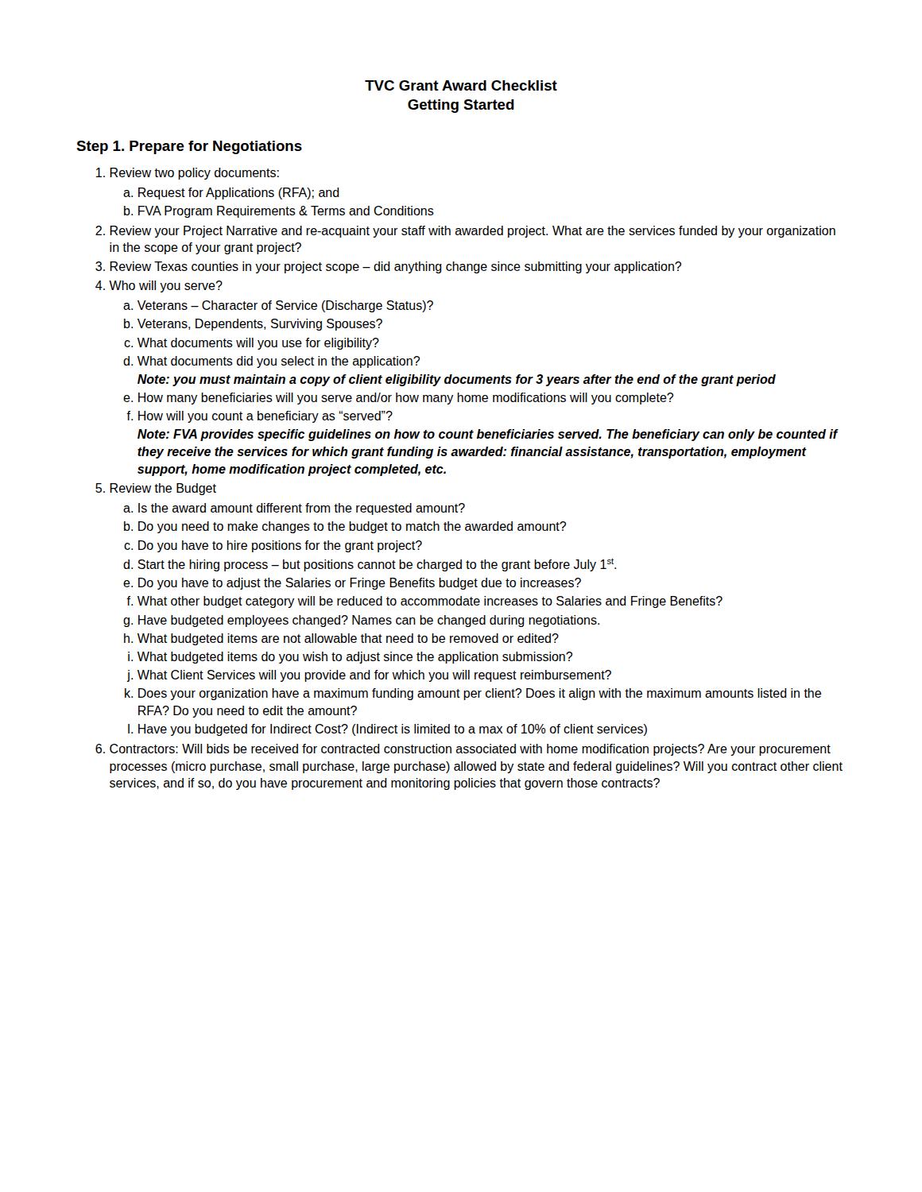TVC Grant Award Checklist
Getting Started
Step 1. Prepare for Negotiations
Review two policy documents:
Request for Applications (RFA); and
FVA Program Requirements & Terms and Conditions
Review your Project Narrative and re-acquaint your staff with awarded project. What are the services funded by your organization in the scope of your grant project?
Review Texas counties in your project scope – did anything change since submitting your application?
Who will you serve?
Veterans – Character of Service (Discharge Status)?
Veterans, Dependents, Surviving Spouses?
What documents will you use for eligibility?
What documents did you select in the application? Note: you must maintain a copy of client eligibility documents for 3 years after the end of the grant period
How many beneficiaries will you serve and/or how many home modifications will you complete?
How will you count a beneficiary as “served”? Note: FVA provides specific guidelines on how to count beneficiaries served. The beneficiary can only be counted if they receive the services for which grant funding is awarded: financial assistance, transportation, employment support, home modification project completed, etc.
Review the Budget
Is the award amount different from the requested amount?
Do you need to make changes to the budget to match the awarded amount?
Do you have to hire positions for the grant project?
Start the hiring process – but positions cannot be charged to the grant before July 1st.
Do you have to adjust the Salaries or Fringe Benefits budget due to increases?
What other budget category will be reduced to accommodate increases to Salaries and Fringe Benefits?
Have budgeted employees changed? Names can be changed during negotiations.
What budgeted items are not allowable that need to be removed or edited?
What budgeted items do you wish to adjust since the application submission?
What Client Services will you provide and for which you will request reimbursement?
Does your organization have a maximum funding amount per client? Does it align with the maximum amounts listed in the RFA? Do you need to edit the amount?
Have you budgeted for Indirect Cost? (Indirect is limited to a max of 10% of client services)
Contractors: Will bids be received for contracted construction associated with home modification projects? Are your procurement processes (micro purchase, small purchase, large purchase) allowed by state and federal guidelines? Will you contract other client services, and if so, do you have procurement and monitoring policies that govern those contracts?